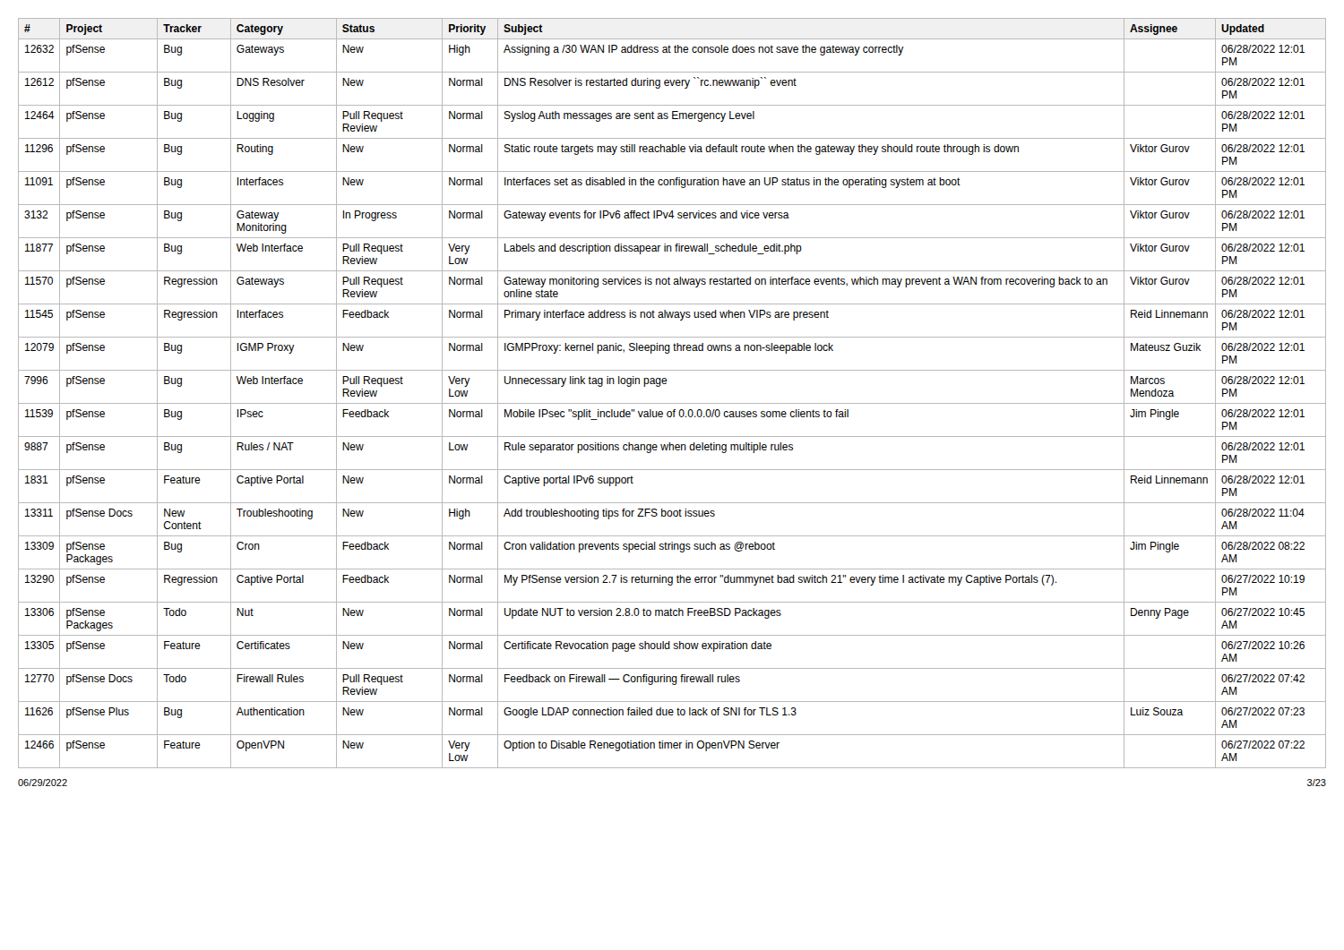| # | Project | Tracker | Category | Status | Priority | Subject | Assignee | Updated |
| --- | --- | --- | --- | --- | --- | --- | --- | --- |
| 12632 | pfSense | Bug | Gateways | New | High | Assigning a /30 WAN IP address at the console does not save the gateway correctly | | 06/28/2022 12:01 PM |
| 12612 | pfSense | Bug | DNS Resolver | New | Normal | DNS Resolver is restarted during every ``rc.newwanip`` event | | 06/28/2022 12:01 PM |
| 12464 | pfSense | Bug | Logging | Pull Request Review | Normal | Syslog Auth messages are sent as Emergency Level | | 06/28/2022 12:01 PM |
| 11296 | pfSense | Bug | Routing | New | Normal | Static route targets may still reachable via default route when the gateway they should route through is down | Viktor Gurov | 06/28/2022 12:01 PM |
| 11091 | pfSense | Bug | Interfaces | New | Normal | Interfaces set as disabled in the configuration have an UP status in the operating system at boot | Viktor Gurov | 06/28/2022 12:01 PM |
| 3132 | pfSense | Bug | Gateway Monitoring | In Progress | Normal | Gateway events for IPv6 affect IPv4 services and vice versa | Viktor Gurov | 06/28/2022 12:01 PM |
| 11877 | pfSense | Bug | Web Interface | Pull Request Review | Very Low | Labels and description dissapear in firewall_schedule_edit.php | Viktor Gurov | 06/28/2022 12:01 PM |
| 11570 | pfSense | Regression | Gateways | Pull Request Review | Normal | Gateway monitoring services is not always restarted on interface events, which may prevent a WAN from recovering back to an online state | Viktor Gurov | 06/28/2022 12:01 PM |
| 11545 | pfSense | Regression | Interfaces | Feedback | Normal | Primary interface address is not always used when VIPs are present | Reid Linnemann | 06/28/2022 12:01 PM |
| 12079 | pfSense | Bug | IGMP Proxy | New | Normal | IGMPProxy: kernel panic, Sleeping thread owns a non-sleepable lock | Mateusz Guzik | 06/28/2022 12:01 PM |
| 7996 | pfSense | Bug | Web Interface | Pull Request Review | Very Low | Unnecessary link tag in login page | Marcos Mendoza | 06/28/2022 12:01 PM |
| 11539 | pfSense | Bug | IPsec | Feedback | Normal | Mobile IPsec "split_include" value of 0.0.0.0/0 causes some clients to fail | Jim Pingle | 06/28/2022 12:01 PM |
| 9887 | pfSense | Bug | Rules / NAT | New | Low | Rule separator positions change when deleting multiple rules | | 06/28/2022 12:01 PM |
| 1831 | pfSense | Feature | Captive Portal | New | Normal | Captive portal IPv6 support | Reid Linnemann | 06/28/2022 12:01 PM |
| 13311 | pfSense Docs | New Content | Troubleshooting | New | High | Add troubleshooting tips for ZFS boot issues | | 06/28/2022 11:04 AM |
| 13309 | pfSense Packages | Bug | Cron | Feedback | Normal | Cron validation prevents special strings such as @reboot | Jim Pingle | 06/28/2022 08:22 AM |
| 13290 | pfSense | Regression | Captive Portal | Feedback | Normal | My PfSense version 2.7 is returning the error "dummynet bad switch 21" every time I activate my Captive Portals (7). | | 06/27/2022 10:19 PM |
| 13306 | pfSense Packages | Todo | Nut | New | Normal | Update NUT to version 2.8.0 to match FreeBSD Packages | Denny Page | 06/27/2022 10:45 AM |
| 13305 | pfSense | Feature | Certificates | New | Normal | Certificate Revocation page should show expiration date | | 06/27/2022 10:26 AM |
| 12770 | pfSense Docs | Todo | Firewall Rules | Pull Request Review | Normal | Feedback on Firewall — Configuring firewall rules | | 06/27/2022 07:42 AM |
| 11626 | pfSense Plus | Bug | Authentication | New | Normal | Google LDAP connection failed due to lack of SNI for TLS 1.3 | Luiz Souza | 06/27/2022 07:23 AM |
| 12466 | pfSense | Feature | OpenVPN | New | Very Low | Option to Disable Renegotiation timer in OpenVPN Server | | 06/27/2022 07:22 AM |
06/29/2022 3/23